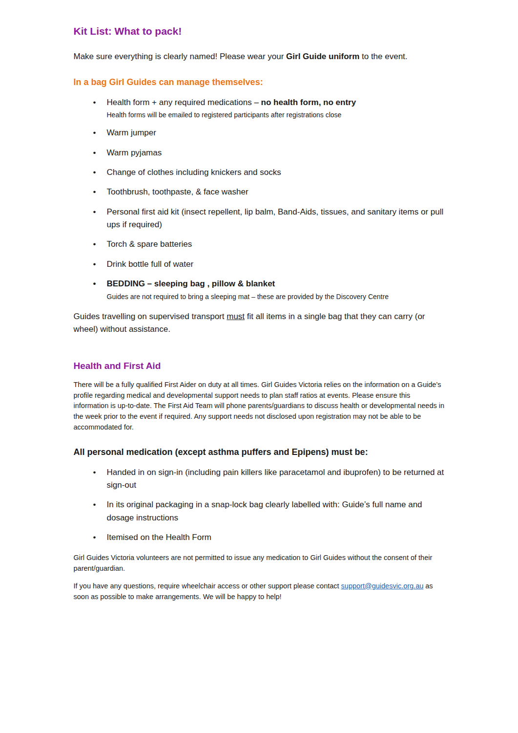Kit List: What to pack!
Make sure everything is clearly named! Please wear your Girl Guide uniform to the event.
In a bag Girl Guides can manage themselves:
Health form + any required medications – no health form, no entry Health forms will be emailed to registered participants after registrations close
Warm jumper
Warm pyjamas
Change of clothes including knickers and socks
Toothbrush, toothpaste, & face washer
Personal first aid kit (insect repellent, lip balm, Band-Aids, tissues, and sanitary items or pull ups if required)
Torch & spare batteries
Drink bottle full of water
BEDDING – sleeping bag , pillow & blanket Guides are not required to bring a sleeping mat – these are provided by the Discovery Centre
Guides travelling on supervised transport must fit all items in a single bag that they can carry (or wheel) without assistance.
Health and First Aid
There will be a fully qualified First Aider on duty at all times. Girl Guides Victoria relies on the information on a Guide’s profile regarding medical and developmental support needs to plan staff ratios at events. Please ensure this information is up-to-date. The First Aid Team will phone parents/guardians to discuss health or developmental needs in the week prior to the event if required. Any support needs not disclosed upon registration may not be able to be accommodated for.
All personal medication (except asthma puffers and Epipens) must be:
Handed in on sign-in (including pain killers like paracetamol and ibuprofen) to be returned at sign-out
In its original packaging in a snap-lock bag clearly labelled with: Guide’s full name and dosage instructions
Itemised on the Health Form
Girl Guides Victoria volunteers are not permitted to issue any medication to Girl Guides without the consent of their parent/guardian.
If you have any questions, require wheelchair access or other support please contact support@guidesvic.org.au as soon as possible to make arrangements. We will be happy to help!